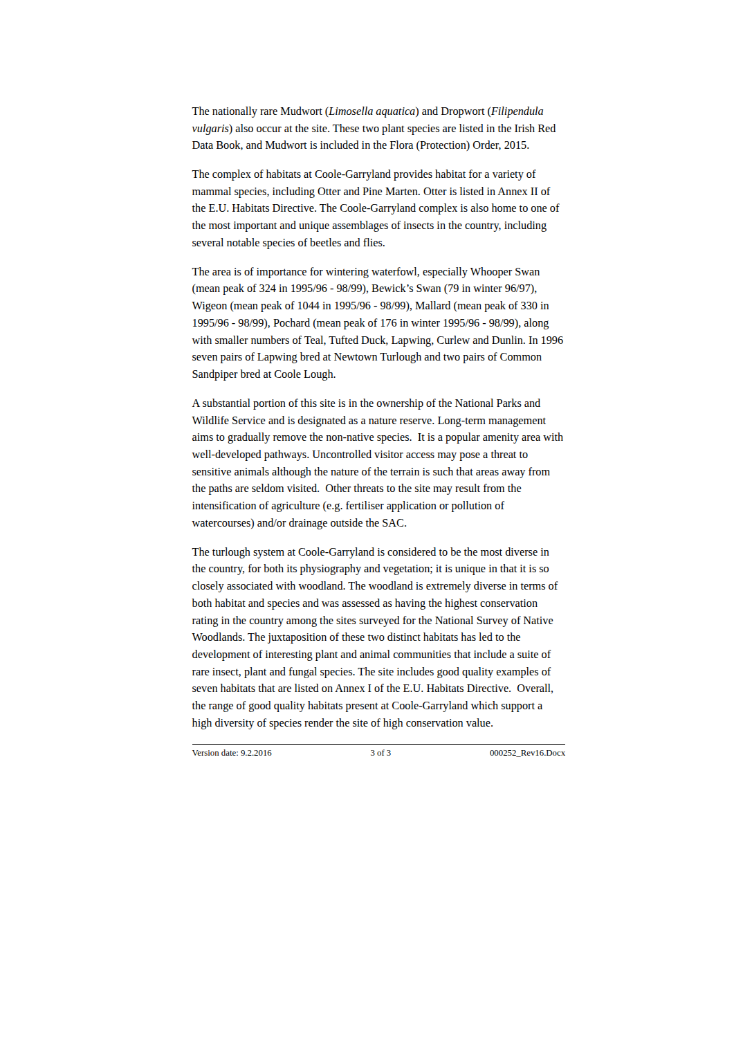The nationally rare Mudwort (Limosella aquatica) and Dropwort (Filipendula vulgaris) also occur at the site. These two plant species are listed in the Irish Red Data Book, and Mudwort is included in the Flora (Protection) Order, 2015.
The complex of habitats at Coole-Garryland provides habitat for a variety of mammal species, including Otter and Pine Marten. Otter is listed in Annex II of the E.U. Habitats Directive. The Coole-Garryland complex is also home to one of the most important and unique assemblages of insects in the country, including several notable species of beetles and flies.
The area is of importance for wintering waterfowl, especially Whooper Swan (mean peak of 324 in 1995/96 - 98/99), Bewick’s Swan (79 in winter 96/97), Wigeon (mean peak of 1044 in 1995/96 - 98/99), Mallard (mean peak of 330 in 1995/96 - 98/99), Pochard (mean peak of 176 in winter 1995/96 - 98/99), along with smaller numbers of Teal, Tufted Duck, Lapwing, Curlew and Dunlin. In 1996 seven pairs of Lapwing bred at Newtown Turlough and two pairs of Common Sandpiper bred at Coole Lough.
A substantial portion of this site is in the ownership of the National Parks and Wildlife Service and is designated as a nature reserve. Long-term management aims to gradually remove the non-native species. It is a popular amenity area with well-developed pathways. Uncontrolled visitor access may pose a threat to sensitive animals although the nature of the terrain is such that areas away from the paths are seldom visited. Other threats to the site may result from the intensification of agriculture (e.g. fertiliser application or pollution of watercourses) and/or drainage outside the SAC.
The turlough system at Coole-Garryland is considered to be the most diverse in the country, for both its physiography and vegetation; it is unique in that it is so closely associated with woodland. The woodland is extremely diverse in terms of both habitat and species and was assessed as having the highest conservation rating in the country among the sites surveyed for the National Survey of Native Woodlands. The juxtaposition of these two distinct habitats has led to the development of interesting plant and animal communities that include a suite of rare insect, plant and fungal species. The site includes good quality examples of seven habitats that are listed on Annex I of the E.U. Habitats Directive. Overall, the range of good quality habitats present at Coole-Garryland which support a high diversity of species render the site of high conservation value.
Version date: 9.2.2016
3 of 3
000252_Rev16.Docx